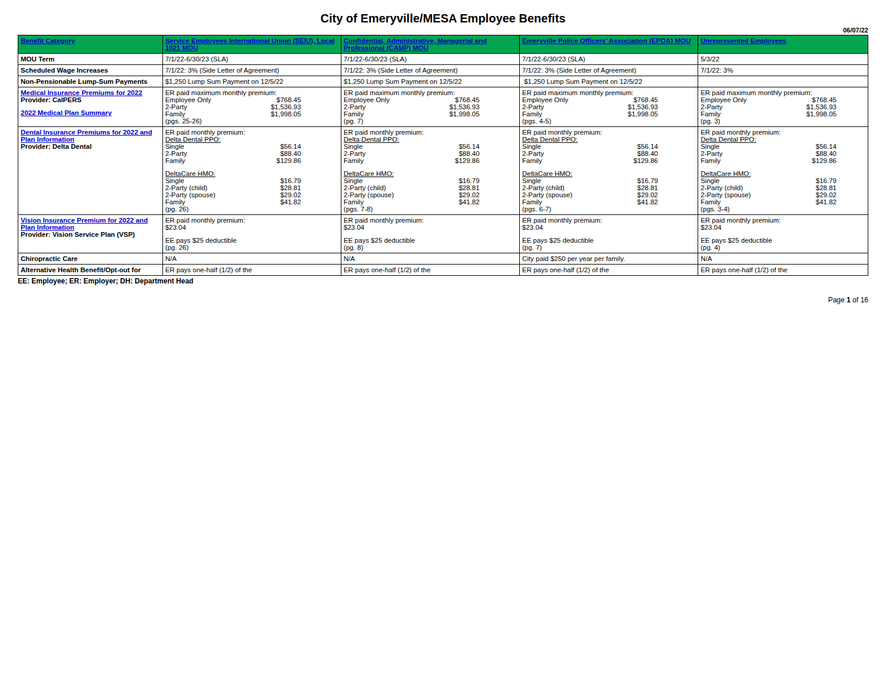City of Emeryville/MESA Employee Benefits
06/07/22
| Benefit Category | Service Employees International Union (SEIU), Local 1021 MOU | Confidential, Administrative, Managerial and Professional (CAMP) MOU | Emeryville Police Officers’ Association (EPOA) MOU | Unrepresented Employees |
| --- | --- | --- | --- | --- |
| MOU Term | 7/1/22-6/30/23 (SLA) | 7/1/22-6/30/23 (SLA) | 7/1/22-6/30/23 (SLA) | 5/3/22 |
| Scheduled Wage Increases | 7/1/22: 3% (Side Letter of Agreement) | 7/1/22: 3% (Side Letter of Agreement) | 7/1/22: 3% (Side Letter of Agreement) | 7/1/22: 3% |
| Non-Pensionable Lump-Sum Payments | $1,250 Lump Sum Payment on 12/5/22 | $1,250 Lump Sum Payment on 12/5/22 | $1,250 Lump Sum Payment on 12/5/22 | |
| Medical Insurance Premiums for 2022 Provider: CalPERS 2022 Medical Plan Summary | ER paid maximum monthly premium: Employee Only $768.45 2-Party $1,536.93 Family $1,998.05 (pgs. 25-26) | ER paid maximum monthly premium: Employee Only $768.45 2-Party $1,536.93 Family $1,998.05 (pg. 7) | ER paid maximum monthly premium: Employee Only $768.45 2-Party $1,536.93 Family $1,998.05 (pgs. 4-5) | ER paid maximum monthly premium: Employee Only $768.45 2-Party $1,536.93 Family $1,998.05 (pg. 3) |
| Dental Insurance Premiums for 2022 and Plan Information Provider: Delta Dental | ER paid monthly premium: Delta Dental PPO: Single $56.14 2-Party $88.40 Family $129.86 DeltaCare HMO: Single $16.79 2-Party (child) $28.81 2-Party (spouse) $29.02 Family $41.82 (pg. 26) | ER paid monthly premium: Delta Dental PPO: Single $56.14 2-Party $88.40 Family $129.86 DeltaCare HMO: Single $16.79 2-Party (child) $28.81 2-Party (spouse) $29.02 Family $41.82 (pgs. 7-8) | ER paid monthly premium: Delta Dental PPO: Single $56.14 2-Party $88.40 Family $129.86 DeltaCare HMO: Single $16.79 2-Party (child) $28.81 2-Party (spouse) $29.02 Family $41.82 (pgs. 6-7) | ER paid monthly premium: Delta Dental PPO: Single $56.14 2-Party $88.40 Family $129.86 DeltaCare HMO: Single $16.79 2-Party (child) $28.81 2-Party (spouse) $29.02 Family $41.82 (pgs. 3-4) |
| Vision Insurance Premium for 2022 and Plan Information Provider: Vision Service Plan (VSP) | ER paid monthly premium: $23.04 EE pays $25 deductible (pg. 26) | ER paid monthly premium: $23.04 EE pays $25 deductible (pg. 8) | ER paid monthly premium: $23.04 EE pays $25 deductible (pg. 7) | ER paid monthly premium: $23.04 EE pays $25 deductible (pg. 4) |
| Chiropractic Care | N/A | N/A | City paid $250 per year per family. | N/A |
| Alternative Health Benefit/Opt-out for | ER pays one-half (1/2) of the | ER pays one-half (1/2) of the | ER pays one-half (1/2) of the | ER pays one-half (1/2) of the |
EE: Employee; ER: Employer; DH: Department Head
Page 1 of 16